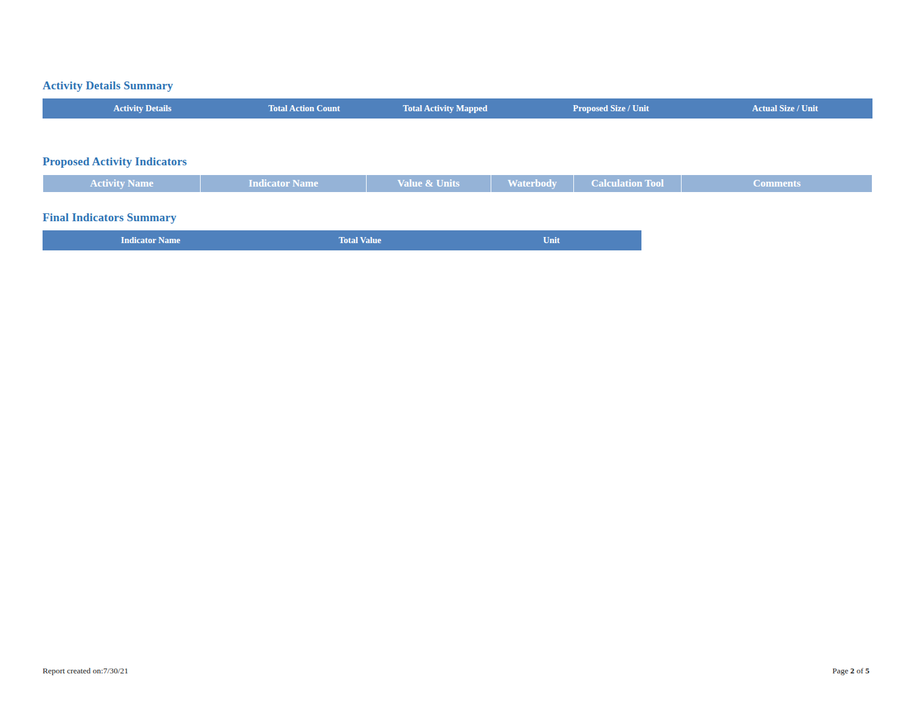Activity Details Summary
| Activity Details | Total Action Count | Total Activity Mapped | Proposed Size / Unit | Actual Size / Unit |
| --- | --- | --- | --- | --- |
Proposed Activity Indicators
| Activity Name | Indicator Name | Value & Units | Waterbody | Calculation Tool | Comments |
| --- | --- | --- | --- | --- | --- |
Final Indicators Summary
| Indicator Name | Total Value | Unit |
| --- | --- | --- |
Report created on:7/30/21 Page 2 of 5